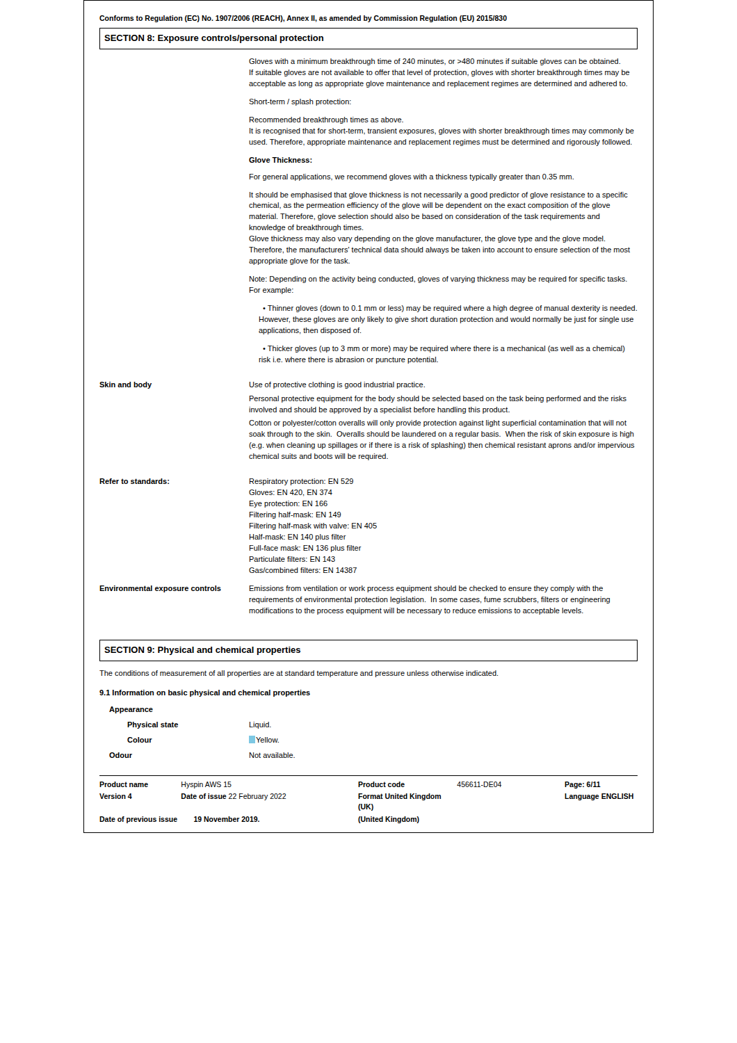Conforms to Regulation (EC) No. 1907/2006 (REACH), Annex II, as amended by Commission Regulation (EU) 2015/830
SECTION 8: Exposure controls/personal protection
| | Gloves with a minimum breakthrough time of 240 minutes, or >480 minutes if suitable gloves can be obtained. If suitable gloves are not available to offer that level of protection, gloves with shorter breakthrough times may be acceptable as long as appropriate glove maintenance and replacement regimes are determined and adhered to. Short-term / splash protection: Recommended breakthrough times as above. It is recognised that for short-term, transient exposures, gloves with shorter breakthrough times may commonly be used. Therefore, appropriate maintenance and replacement regimes must be determined and rigorously followed. Glove Thickness: For general applications, we recommend gloves with a thickness typically greater than 0.35 mm. It should be emphasised that glove thickness is not necessarily a good predictor of glove resistance to a specific chemical, as the permeation efficiency of the glove will be dependent on the exact composition of the glove material. Therefore, glove selection should also be based on consideration of the task requirements and knowledge of breakthrough times. Glove thickness may also vary depending on the glove manufacturer, the glove type and the glove model. Therefore, the manufacturers' technical data should always be taken into account to ensure selection of the most appropriate glove for the task. Note: Depending on the activity being conducted, gloves of varying thickness may be required for specific tasks. For example: • Thinner gloves (down to 0.1 mm or less) may be required where a high degree of manual dexterity is needed. However, these gloves are only likely to give short duration protection and would normally be just for single use applications, then disposed of. • Thicker gloves (up to 3 mm or more) may be required where there is a mechanical (as well as a chemical) risk i.e. where there is abrasion or puncture potential. |
| Skin and body | Use of protective clothing is good industrial practice. Personal protective equipment for the body should be selected based on the task being performed and the risks involved and should be approved by a specialist before handling this product. Cotton or polyester/cotton overalls will only provide protection against light superficial contamination that will not soak through to the skin. Overalls should be laundered on a regular basis. When the risk of skin exposure is high (e.g. when cleaning up spillages or if there is a risk of splashing) then chemical resistant aprons and/or impervious chemical suits and boots will be required. |
| Refer to standards: | Respiratory protection: EN 529 Gloves: EN 420, EN 374 Eye protection: EN 166 Filtering half-mask: EN 149 Filtering half-mask with valve: EN 405 Half-mask: EN 140 plus filter Full-face mask: EN 136 plus filter Particulate filters: EN 143 Gas/combined filters: EN 14387 |
| Environmental exposure controls | Emissions from ventilation or work process equipment should be checked to ensure they comply with the requirements of environmental protection legislation. In some cases, fume scrubbers, filters or engineering modifications to the process equipment will be necessary to reduce emissions to acceptable levels. |
SECTION 9: Physical and chemical properties
The conditions of measurement of all properties are at standard temperature and pressure unless otherwise indicated.
9.1 Information on basic physical and chemical properties
| Appearance | |
| Physical state | Liquid. |
| Colour | Yellow. |
| Odour | Not available. |
| Product name | Hyspin AWS 15 | Product code | 456611-DE04 | Page: 6/11 |
| Version 4 | Date of issue 22 February 2022 | Format United Kingdom (UK) | | Language ENGLISH |
| Date of previous issue 19 November 2019. | (United Kingdom) | | |